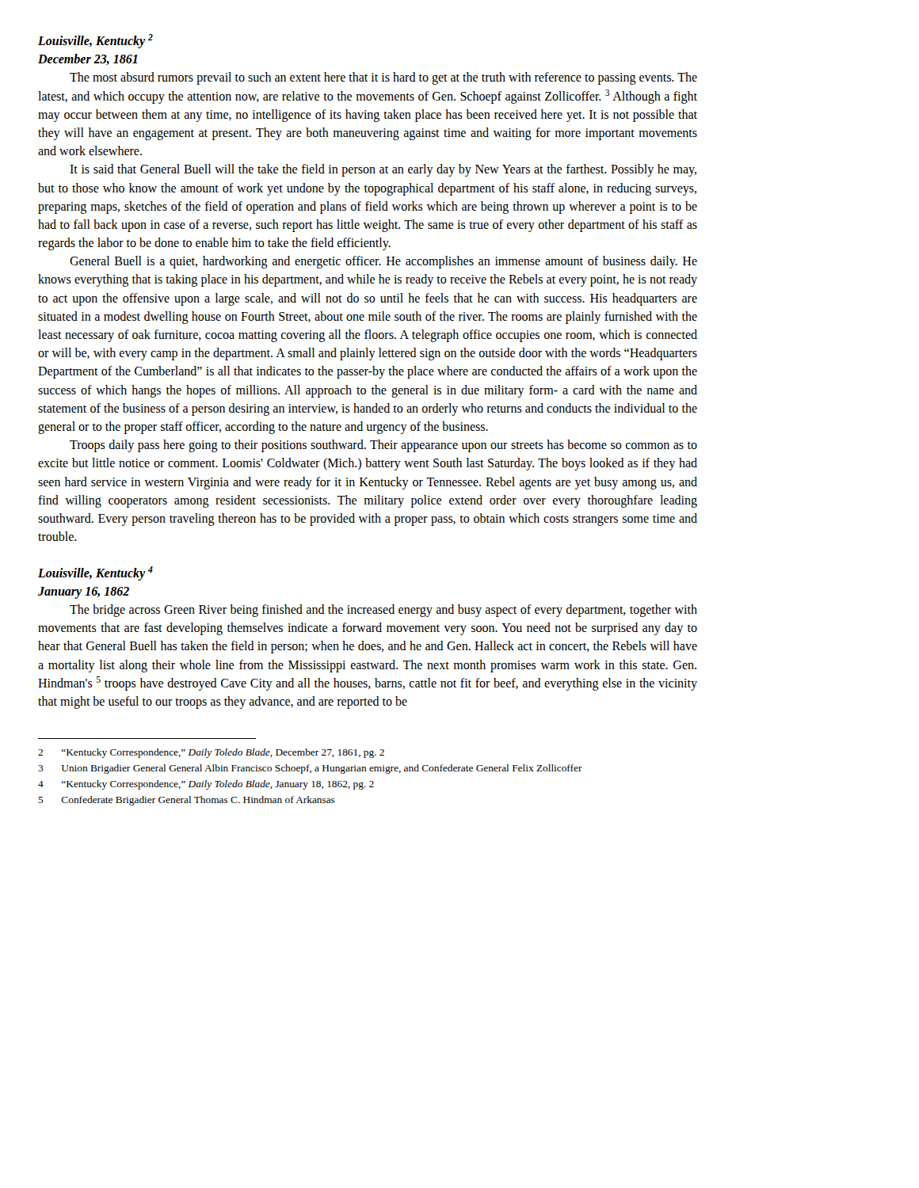Louisville, Kentucky 2
December 23, 1861
The most absurd rumors prevail to such an extent here that it is hard to get at the truth with reference to passing events. The latest, and which occupy the attention now, are relative to the movements of Gen. Schoepf against Zollicoffer. 3 Although a fight may occur between them at any time, no intelligence of its having taken place has been received here yet. It is not possible that they will have an engagement at present. They are both maneuvering against time and waiting for more important movements and work elsewhere.
It is said that General Buell will the take the field in person at an early day by New Years at the farthest. Possibly he may, but to those who know the amount of work yet undone by the topographical department of his staff alone, in reducing surveys, preparing maps, sketches of the field of operation and plans of field works which are being thrown up wherever a point is to be had to fall back upon in case of a reverse, such report has little weight. The same is true of every other department of his staff as regards the labor to be done to enable him to take the field efficiently.
General Buell is a quiet, hardworking and energetic officer. He accomplishes an immense amount of business daily. He knows everything that is taking place in his department, and while he is ready to receive the Rebels at every point, he is not ready to act upon the offensive upon a large scale, and will not do so until he feels that he can with success. His headquarters are situated in a modest dwelling house on Fourth Street, about one mile south of the river. The rooms are plainly furnished with the least necessary of oak furniture, cocoa matting covering all the floors. A telegraph office occupies one room, which is connected or will be, with every camp in the department. A small and plainly lettered sign on the outside door with the words “Headquarters Department of the Cumberland” is all that indicates to the passer-by the place where are conducted the affairs of a work upon the success of which hangs the hopes of millions. All approach to the general is in due military form- a card with the name and statement of the business of a person desiring an interview, is handed to an orderly who returns and conducts the individual to the general or to the proper staff officer, according to the nature and urgency of the business.
Troops daily pass here going to their positions southward. Their appearance upon our streets has become so common as to excite but little notice or comment. Loomis' Coldwater (Mich.) battery went South last Saturday. The boys looked as if they had seen hard service in western Virginia and were ready for it in Kentucky or Tennessee. Rebel agents are yet busy among us, and find willing cooperators among resident secessionists. The military police extend order over every thoroughfare leading southward. Every person traveling thereon has to be provided with a proper pass, to obtain which costs strangers some time and trouble.
Louisville, Kentucky 4
January 16, 1862
The bridge across Green River being finished and the increased energy and busy aspect of every department, together with movements that are fast developing themselves indicate a forward movement very soon. You need not be surprised any day to hear that General Buell has taken the field in person; when he does, and he and Gen. Halleck act in concert, the Rebels will have a mortality list along their whole line from the Mississippi eastward. The next month promises warm work in this state. Gen. Hindman's 5 troops have destroyed Cave City and all the houses, barns, cattle not fit for beef, and everything else in the vicinity that might be useful to our troops as they advance, and are reported to be
2“Kentucky Correspondence,” Daily Toledo Blade, December 27, 1861, pg. 2
3 Union Brigadier General General Albin Francisco Schoepf, a Hungarian emigre, and Confederate General Felix Zollicoffer
4“Kentucky Correspondence,” Daily Toledo Blade, January 18, 1862, pg. 2
5 Confederate Brigadier General Thomas C. Hindman of Arkansas